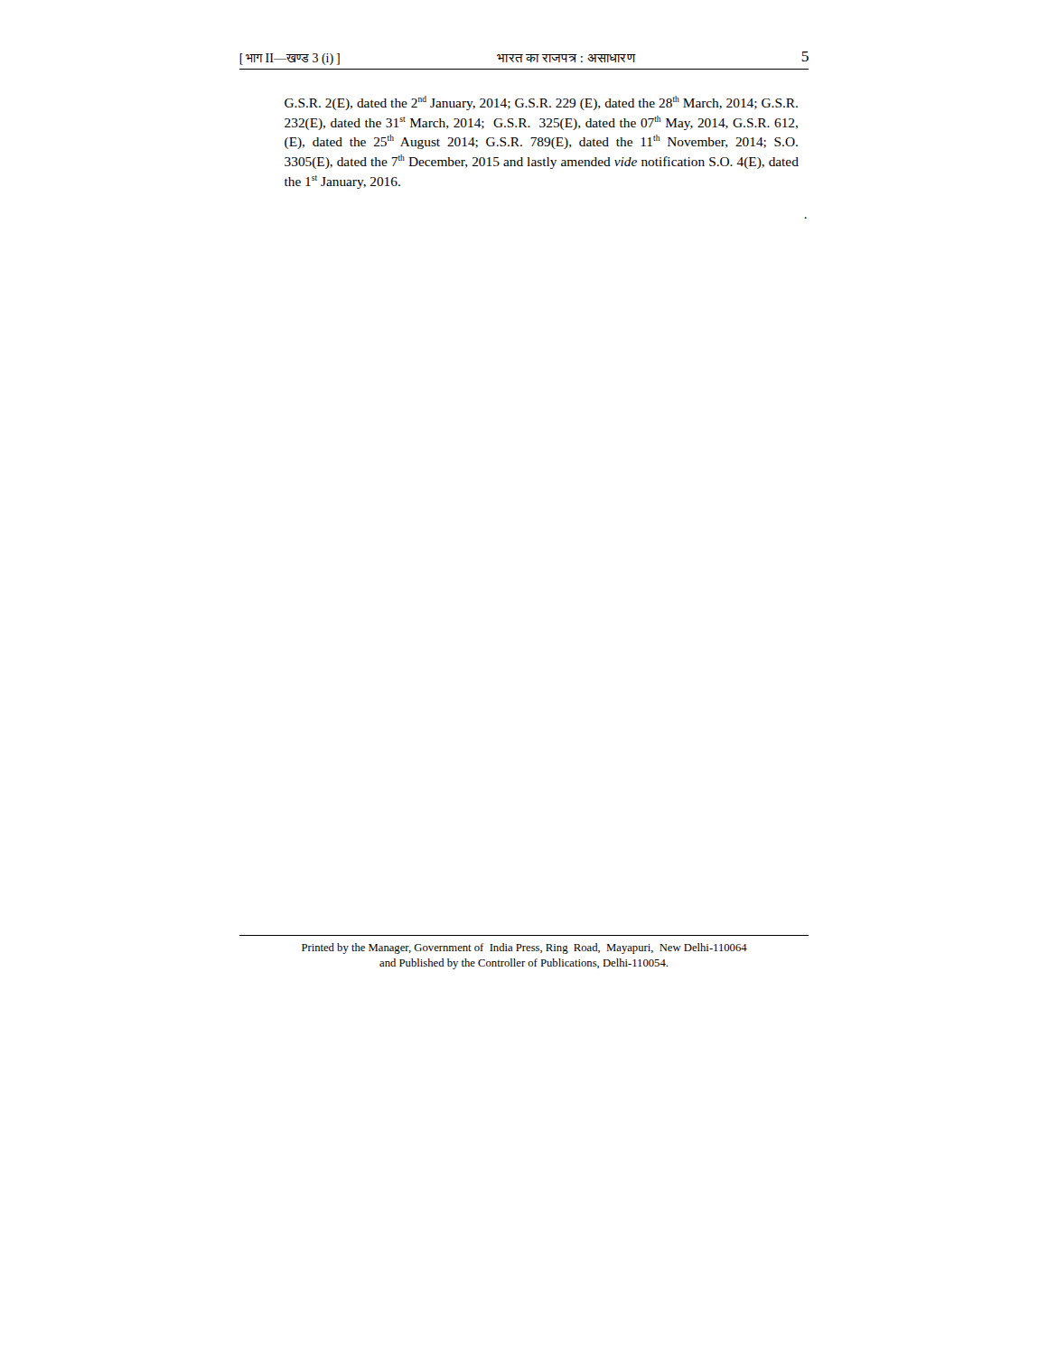[ भाग II—खण्ड 3 (i) ]
भारत का राजपत्र : असाधारण
5
G.S.R. 2(E), dated the 2nd January, 2014; G.S.R. 229 (E), dated the 28th March, 2014; G.S.R. 232(E), dated the 31st March, 2014; G.S.R. 325(E), dated the 07th May, 2014, G.S.R. 612, (E), dated the 25th August 2014; G.S.R. 789(E), dated the 11th November, 2014; S.O. 3305(E), dated the 7th December, 2015 and lastly amended vide notification S.O. 4(E), dated the 1st January, 2016.
.
Printed by the Manager, Government of India Press, Ring Road, Mayapuri, New Delhi-110064
and Published by the Controller of Publications, Delhi-110054.